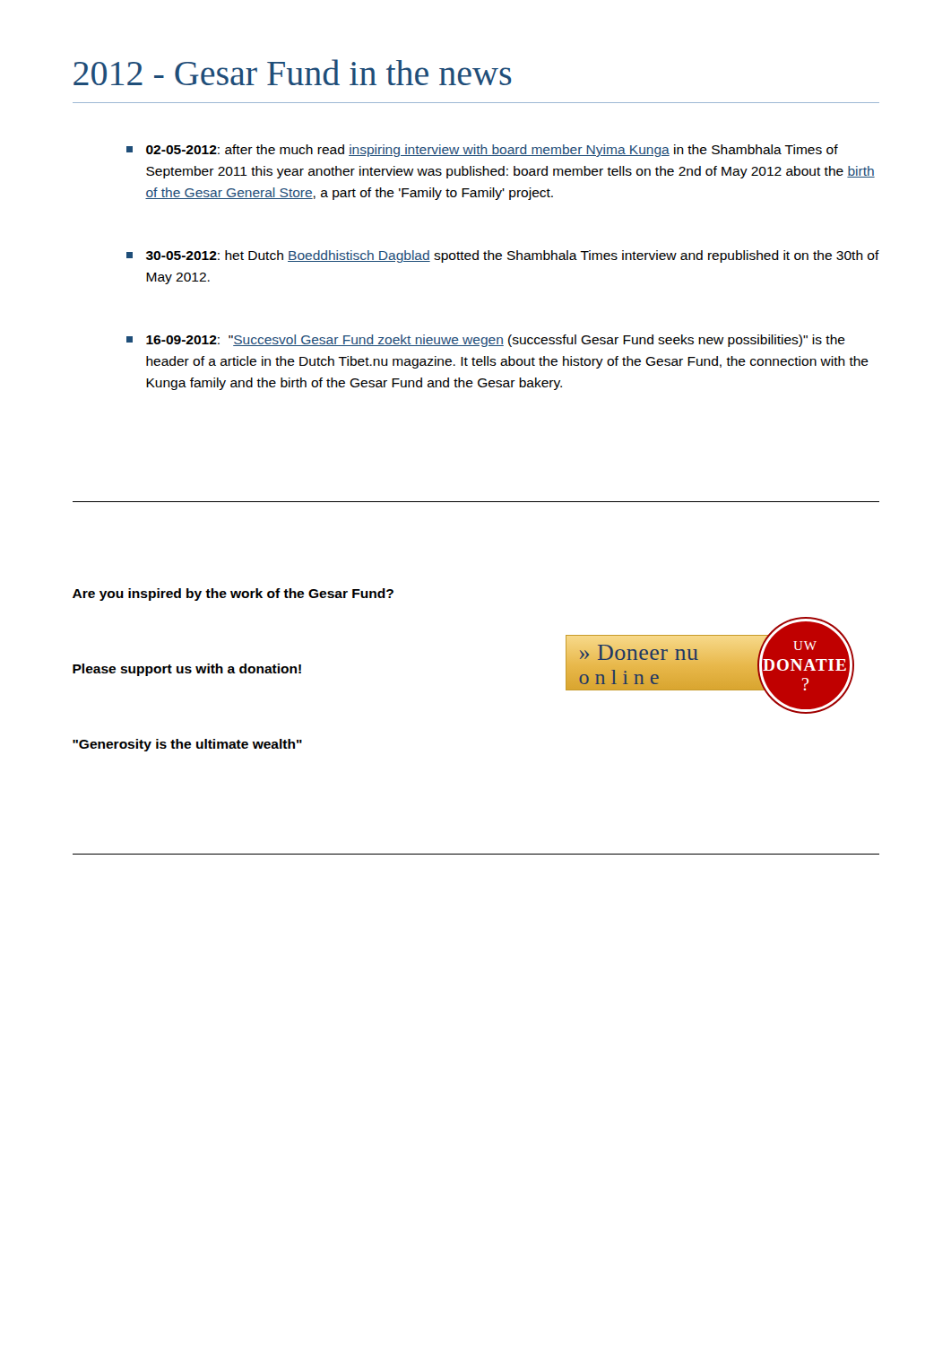2012 - Gesar Fund in the news
02-05-2012: after the much read inspiring interview with board member Nyima Kunga in the Shambhala Times of September 2011 this year another interview was published: board member tells on the 2nd of May 2012 about the birth of the Gesar General Store, a part of the 'Family to Family' project.
30-05-2012: het Dutch Boeddhistisch Dagblad spotted the Shambhala Times interview and republished it on the 30th of May 2012.
16-09-2012: "Succesvol Gesar Fund zoekt nieuwe wegen (successful Gesar Fund seeks new possibilities)" is the header of a article in the Dutch Tibet.nu magazine. It tells about the history of the Gesar Fund, the connection with the Kunga family and the birth of the Gesar Fund and the Gesar bakery.
Are you inspired by the work of the Gesar Fund?
Please support us with a donation!
"Generosity is the ultimate wealth"
» Doneer nu online
UW DONATIE ?